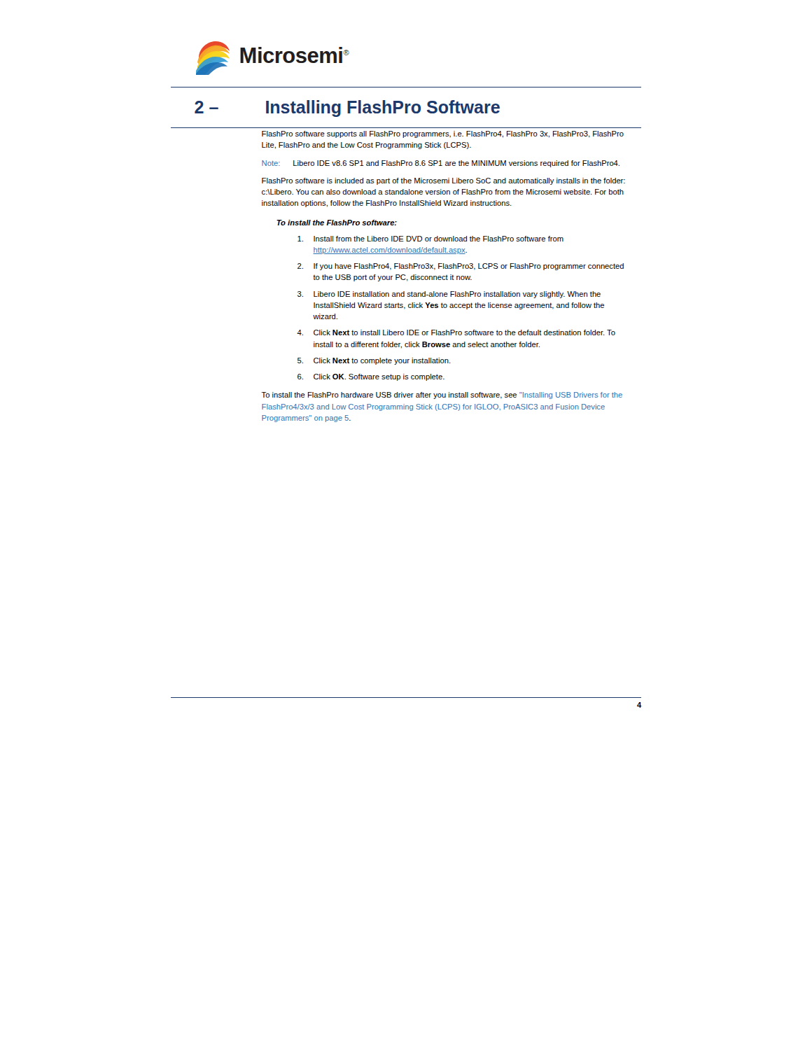Microsemi®
2 –Installing FlashPro Software
FlashPro software supports all FlashPro programmers, i.e. FlashPro4, FlashPro 3x, FlashPro3, FlashPro Lite, FlashPro and the Low Cost Programming Stick (LCPS).
Note: Libero IDE v8.6 SP1 and FlashPro 8.6 SP1 are the MINIMUM versions required for FlashPro4.
FlashPro software is included as part of the Microsemi Libero SoC and automatically installs in the folder: c:\Libero. You can also download a standalone version of FlashPro from the Microsemi website. For both installation options, follow the FlashPro InstallShield Wizard instructions.
To install the FlashPro software:
Install from the Libero IDE DVD or download the FlashPro software from http://www.actel.com/download/default.aspx.
If you have FlashPro4, FlashPro3x, FlashPro3, LCPS or FlashPro programmer connected to the USB port of your PC, disconnect it now.
Libero IDE installation and stand-alone FlashPro installation vary slightly. When the InstallShield Wizard starts, click Yes to accept the license agreement, and follow the wizard.
Click Next to install Libero IDE or FlashPro software to the default destination folder. To install to a different folder, click Browse and select another folder.
Click Next to complete your installation.
Click OK. Software setup is complete.
To install the FlashPro hardware USB driver after you install software, see "Installing USB Drivers for the FlashPro4/3x/3 and Low Cost Programming Stick (LCPS) for IGLOO, ProASIC3 and Fusion Device Programmers" on page 5.
4